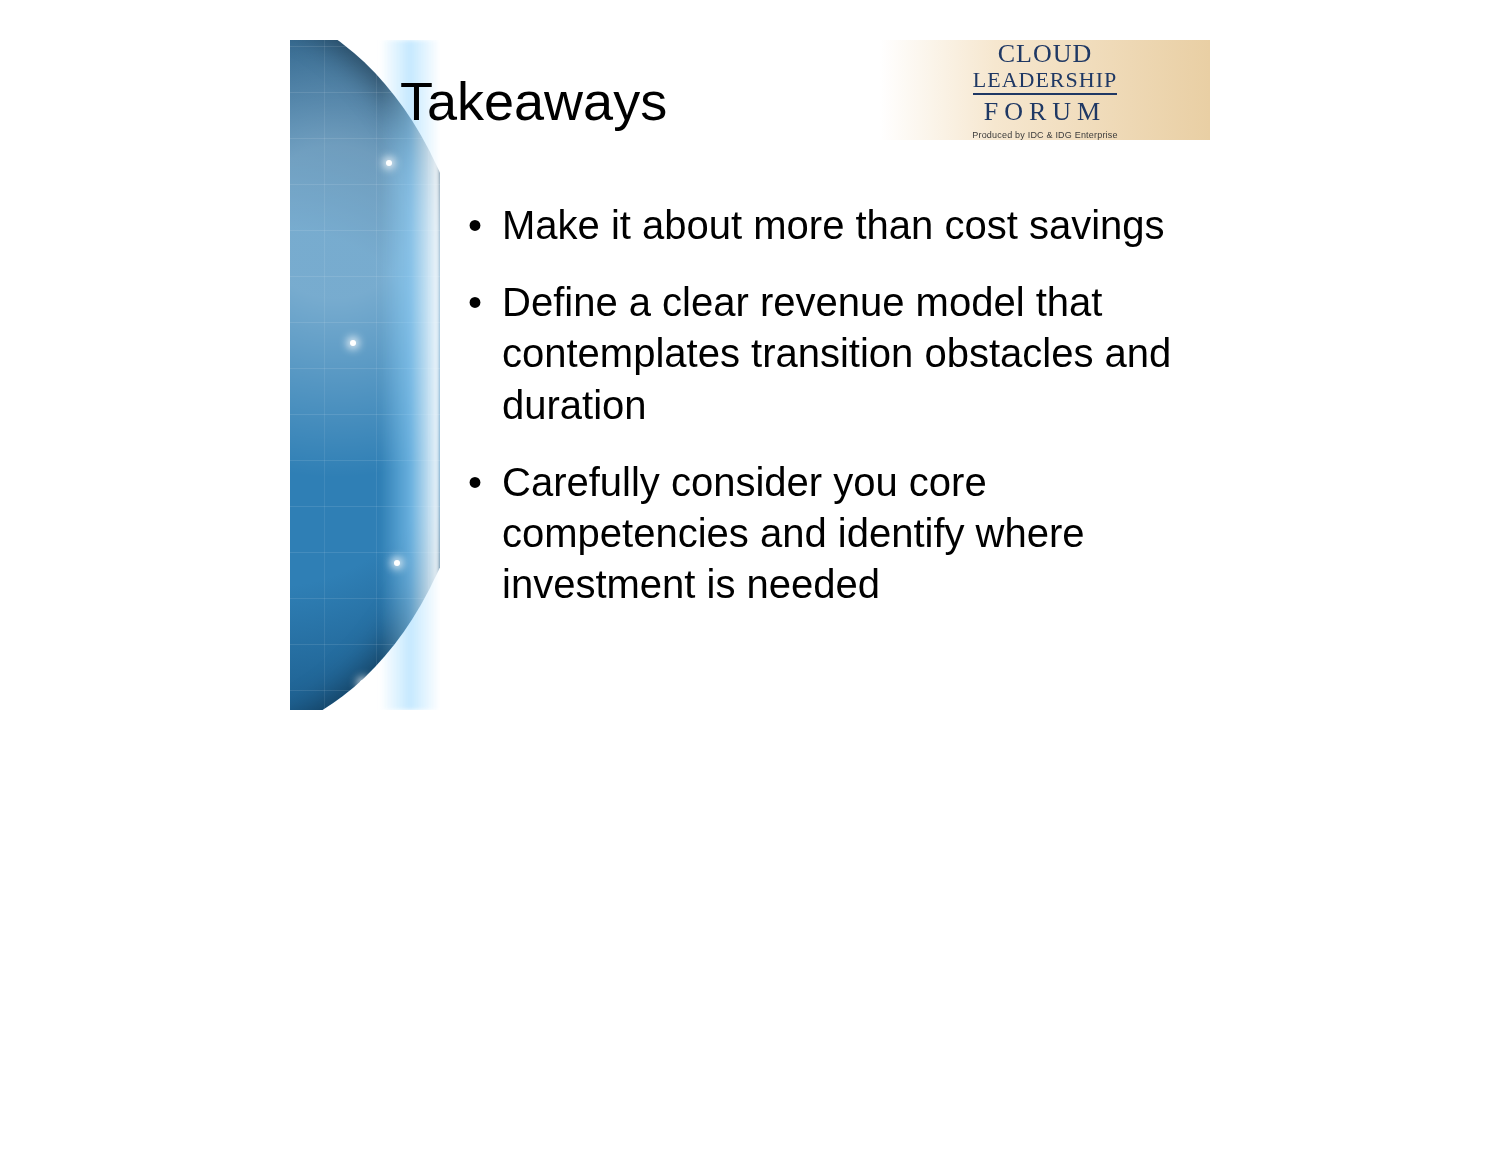CLOUD
LEADERSHIP
FORUM
Produced by IDC & IDG Enterprise
Takeaways
Make it about more than cost savings
Define a clear revenue model that contemplates transition obstacles and duration
Carefully consider you core competencies and identify where investment is needed